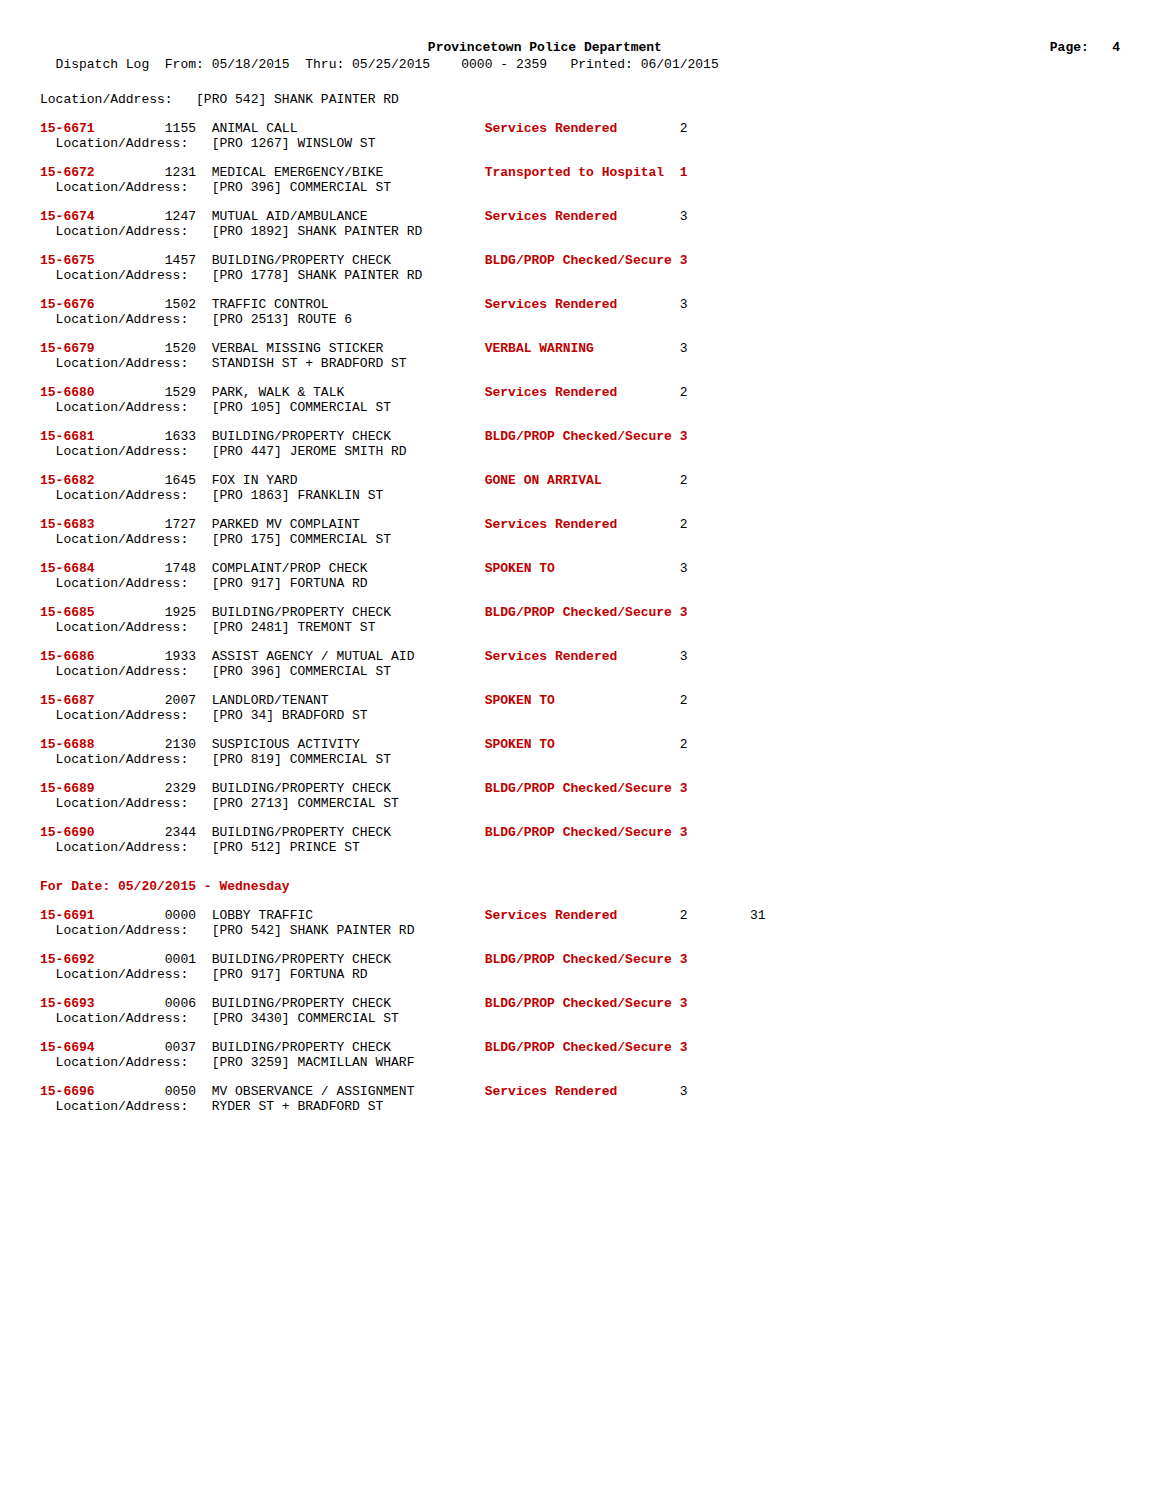Provincetown Police Department Page: 4
Dispatch Log From: 05/18/2015 Thru: 05/25/2015 0000 - 2359 Printed: 06/01/2015
Location/Address: [PRO 542] SHANK PAINTER RD
15-6671 1155 ANIMAL CALL Services Rendered 2
Location/Address: [PRO 1267] WINSLOW ST
15-6672 1231 MEDICAL EMERGENCY/BIKE Transported to Hospital 1
Location/Address: [PRO 396] COMMERCIAL ST
15-6674 1247 MUTUAL AID/AMBULANCE Services Rendered 3
Location/Address: [PRO 1892] SHANK PAINTER RD
15-6675 1457 BUILDING/PROPERTY CHECK BLDG/PROP Checked/Secure 3
Location/Address: [PRO 1778] SHANK PAINTER RD
15-6676 1502 TRAFFIC CONTROL Services Rendered 3
Location/Address: [PRO 2513] ROUTE 6
15-6679 1520 VERBAL MISSING STICKER VERBAL WARNING 3
Location/Address: STANDISH ST + BRADFORD ST
15-6680 1529 PARK, WALK & TALK Services Rendered 2
Location/Address: [PRO 105] COMMERCIAL ST
15-6681 1633 BUILDING/PROPERTY CHECK BLDG/PROP Checked/Secure 3
Location/Address: [PRO 447] JEROME SMITH RD
15-6682 1645 FOX IN YARD GONE ON ARRIVAL 2
Location/Address: [PRO 1863] FRANKLIN ST
15-6683 1727 PARKED MV COMPLAINT Services Rendered 2
Location/Address: [PRO 175] COMMERCIAL ST
15-6684 1748 COMPLAINT/PROP CHECK SPOKEN TO 3
Location/Address: [PRO 917] FORTUNA RD
15-6685 1925 BUILDING/PROPERTY CHECK BLDG/PROP Checked/Secure 3
Location/Address: [PRO 2481] TREMONT ST
15-6686 1933 ASSIST AGENCY / MUTUAL AID Services Rendered 3
Location/Address: [PRO 396] COMMERCIAL ST
15-6687 2007 LANDLORD/TENANT SPOKEN TO 2
Location/Address: [PRO 34] BRADFORD ST
15-6688 2130 SUSPICIOUS ACTIVITY SPOKEN TO 2
Location/Address: [PRO 819] COMMERCIAL ST
15-6689 2329 BUILDING/PROPERTY CHECK BLDG/PROP Checked/Secure 3
Location/Address: [PRO 2713] COMMERCIAL ST
15-6690 2344 BUILDING/PROPERTY CHECK BLDG/PROP Checked/Secure 3
Location/Address: [PRO 512] PRINCE ST
For Date: 05/20/2015 - Wednesday
15-6691 0000 LOBBY TRAFFIC Services Rendered 2 31
Location/Address: [PRO 542] SHANK PAINTER RD
15-6692 0001 BUILDING/PROPERTY CHECK BLDG/PROP Checked/Secure 3
Location/Address: [PRO 917] FORTUNA RD
15-6693 0006 BUILDING/PROPERTY CHECK BLDG/PROP Checked/Secure 3
Location/Address: [PRO 3430] COMMERCIAL ST
15-6694 0037 BUILDING/PROPERTY CHECK BLDG/PROP Checked/Secure 3
Location/Address: [PRO 3259] MACMILLAN WHARF
15-6696 0050 MV OBSERVANCE / ASSIGNMENT Services Rendered 3
Location/Address: RYDER ST + BRADFORD ST